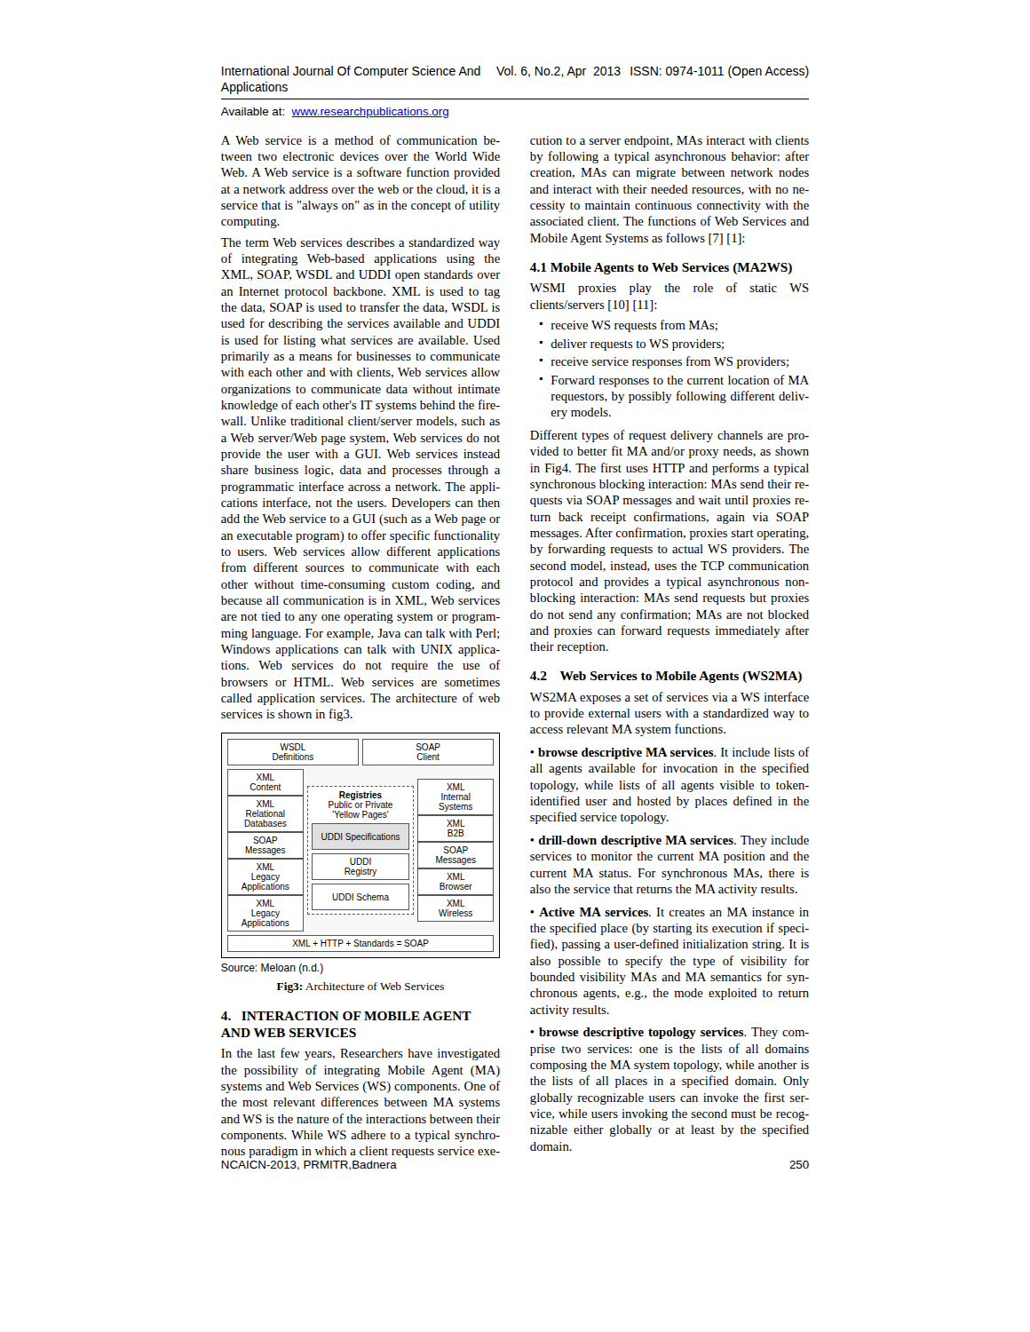International Journal Of Computer Science And Applications Vol. 6, No.2, Apr 2013 ISSN: 0974-1011 (Open Access)
Available at: www.researchpublications.org
A Web service is a method of communication between two electronic devices over the World Wide Web. A Web service is a software function provided at a network address over the web or the cloud, it is a service that is "always on" as in the concept of utility computing.
The term Web services describes a standardized way of integrating Web-based applications using the XML, SOAP, WSDL and UDDI open standards over an Internet protocol backbone. XML is used to tag the data, SOAP is used to transfer the data, WSDL is used for describing the services available and UDDI is used for listing what services are available. Used primarily as a means for businesses to communicate with each other and with clients, Web services allow organizations to communicate data without intimate knowledge of each other's IT systems behind the firewall. Unlike traditional client/server models, such as a Web server/Web page system, Web services do not provide the user with a GUI. Web services instead share business logic, data and processes through a programmatic interface across a network. The applications interface, not the users. Developers can then add the Web service to a GUI (such as a Web page or an executable program) to offer specific functionality to users. Web services allow different applications from different sources to communicate with each other without time-consuming custom coding, and because all communication is in XML, Web services are not tied to any one operating system or programming language. For example, Java can talk with Perl; Windows applications can talk with UNIX applications. Web services do not require the use of browsers or HTML. Web services are sometimes called application services. The architecture of web services is shown in fig3.
WSDL
Definitions
SOAP
Client
XML
Content
XML
Relational
Databases
SOAP
Messages
XML
Legacy
Applications
XML
Legacy
Applications
Registries
Public or Private
'Yellow Pages'
UDDI Specifications
UDDI
Registry
UDDI Schema
XML
Internal
Systems
XML
B2B
SOAP
Messages
XML
Browser
XML
Wireless
XML + HTTP + Standards = SOAP
Source: Meloan (n.d.)
Fig3: Architecture of Web Services
4. Interaction of Mobile Agent and Web Services
In the last few years, Researchers have investigated the possibility of integrating Mobile Agent (MA) systems and Web Services (WS) components. One of the most relevant differences between MA systems and WS is the nature of the interactions between their components. While WS adhere to a typical synchronous paradigm in which a client requests service execution to a server endpoint, MAs interact with clients by following a typical asynchronous behavior: after creation, MAs can migrate between network nodes and interact with their needed resources, with no necessity to maintain continuous connectivity with the associated client. The functions of Web Services and Mobile Agent Systems as follows [7] [1]:
4.1 Mobile Agents to Web Services (MA2WS)
WSMI proxies play the role of static WS clients/servers [10] [11]:
receive WS requests from MAs;
deliver requests to WS providers;
receive service responses from WS providers;
Forward responses to the current location of MA requestors, by possibly following different delivery models.
Different types of request delivery channels are provided to better fit MA and/or proxy needs, as shown in Fig4. The first uses HTTP and performs a typical synchronous blocking interaction: MAs send their requests via SOAP messages and wait until proxies return back receipt confirmations, again via SOAP messages. After confirmation, proxies start operating, by forwarding requests to actual WS providers. The second model, instead, uses the TCP communication protocol and provides a typical asynchronous non-blocking interaction: MAs send requests but proxies do not send any confirmation; MAs are not blocked and proxies can forward requests immediately after their reception.
4.2 Web Services to Mobile Agents (WS2MA)
WS2MA exposes a set of services via a WS interface to provide external users with a standardized way to access relevant MA system functions.
browse descriptive MA services. It include lists of all agents available for invocation in the specified topology, while lists of all agents visible to token-identified user and hosted by places defined in the specified service topology.
drill-down descriptive MA services. They include services to monitor the current MA position and the current MA status. For synchronous MAs, there is also the service that returns the MA activity results.
Active MA services. It creates an MA instance in the specified place (by starting its execution if specified), passing a user-defined initialization string. It is also possible to specify the type of visibility for bounded visibility MAs and MA semantics for synchronous agents, e.g., the mode exploited to return activity results.
browse descriptive topology services. They comprise two services: one is the lists of all domains composing the MA system topology, while another is the lists of all places in a specified domain. Only globally recognizable users can invoke the first service, while users invoking the second must be recognizable either globally or at least by the specified domain.
NCAICN-2013, PRMITR,Badnera 250